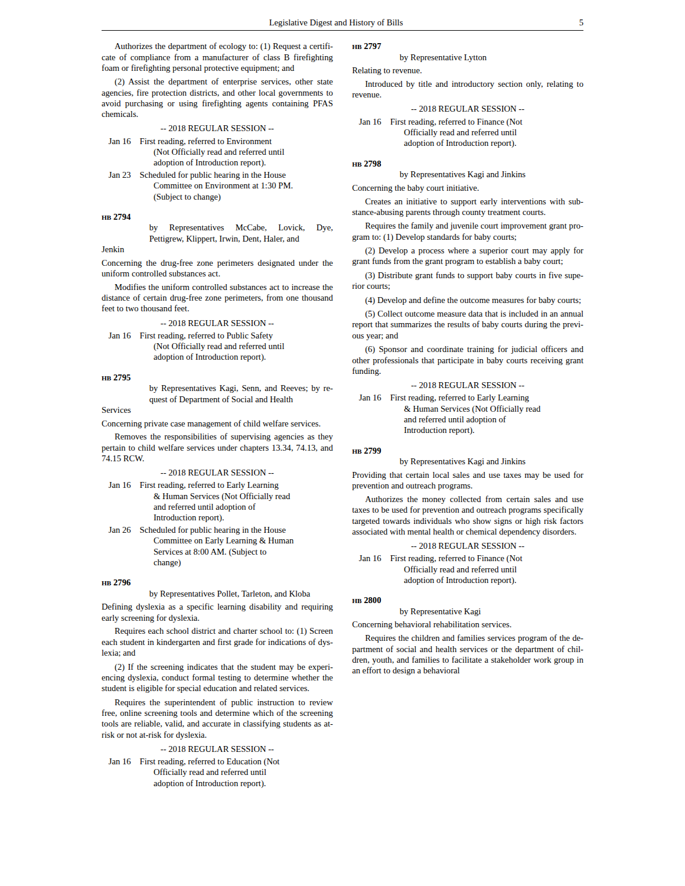Legislative Digest and History of Bills
5
Authorizes the department of ecology to: (1) Request a certificate of compliance from a manufacturer of class B firefighting foam or firefighting personal protective equipment; and
(2) Assist the department of enterprise services, other state agencies, fire protection districts, and other local governments to avoid purchasing or using firefighting agents containing PFAS chemicals.
-- 2018 REGULAR SESSION --
Jan 16 First reading, referred to Environment (Not Officially read and referred until adoption of Introduction report).
Jan 23 Scheduled for public hearing in the House Committee on Environment at 1:30 PM.(Subject to change)
HB 2794 by Representatives McCabe, Lovick, Dye, Pettigrew, Klippert, Irwin, Dent, Haler, and Jenkin
Concerning the drug-free zone perimeters designated under the uniform controlled substances act.
Modifies the uniform controlled substances act to increase the distance of certain drug-free zone perimeters, from one thousand feet to two thousand feet.
-- 2018 REGULAR SESSION --
Jan 16 First reading, referred to Public Safety (Not Officially read and referred until adoption of Introduction report).
HB 2795 by Representatives Kagi, Senn, and Reeves; by request of Department of Social and Health Services
Concerning private case management of child welfare services.
Removes the responsibilities of supervising agencies as they pertain to child welfare services under chapters 13.34, 74.13, and 74.15 RCW.
-- 2018 REGULAR SESSION --
Jan 16 First reading, referred to Early Learning & Human Services (Not Officially read and referred until adoption of Introduction report).
Jan 26 Scheduled for public hearing in the House Committee on Early Learning & Human Services at 8:00 AM. (Subject to change)
HB 2796 by Representatives Pollet, Tarleton, and Kloba
Defining dyslexia as a specific learning disability and requiring early screening for dyslexia.
Requires each school district and charter school to: (1) Screen each student in kindergarten and first grade for indications of dyslexia; and
(2) If the screening indicates that the student may be experiencing dyslexia, conduct formal testing to determine whether the student is eligible for special education and related services.
Requires the superintendent of public instruction to review free, online screening tools and determine which of the screening tools are reliable, valid, and accurate in classifying students as at-risk or not at-risk for dyslexia.
-- 2018 REGULAR SESSION --
Jan 16 First reading, referred to Education (Not Officially read and referred until adoption of Introduction report).
HB 2797 by Representative Lytton
Relating to revenue.
Introduced by title and introductory section only, relating to revenue.
-- 2018 REGULAR SESSION --
Jan 16 First reading, referred to Finance (Not Officially read and referred until adoption of Introduction report).
HB 2798 by Representatives Kagi and Jinkins
Concerning the baby court initiative.
Creates an initiative to support early interventions with substance-abusing parents through county treatment courts.
Requires the family and juvenile court improvement grant program to: (1) Develop standards for baby courts;
(2) Develop a process where a superior court may apply for grant funds from the grant program to establish a baby court;
(3) Distribute grant funds to support baby courts in five superior courts;
(4) Develop and define the outcome measures for baby courts;
(5) Collect outcome measure data that is included in an annual report that summarizes the results of baby courts during the previous year; and
(6) Sponsor and coordinate training for judicial officers and other professionals that participate in baby courts receiving grant funding.
-- 2018 REGULAR SESSION --
Jan 16 First reading, referred to Early Learning & Human Services (Not Officially read and referred until adoption of Introduction report).
HB 2799 by Representatives Kagi and Jinkins
Providing that certain local sales and use taxes may be used for prevention and outreach programs.
Authorizes the money collected from certain sales and use taxes to be used for prevention and outreach programs specifically targeted towards individuals who show signs or high risk factors associated with mental health or chemical dependency disorders.
-- 2018 REGULAR SESSION --
Jan 16 First reading, referred to Finance (Not Officially read and referred until adoption of Introduction report).
HB 2800 by Representative Kagi
Concerning behavioral rehabilitation services.
Requires the children and families services program of the department of social and health services or the department of children, youth, and families to facilitate a stakeholder work group in an effort to design a behavioral